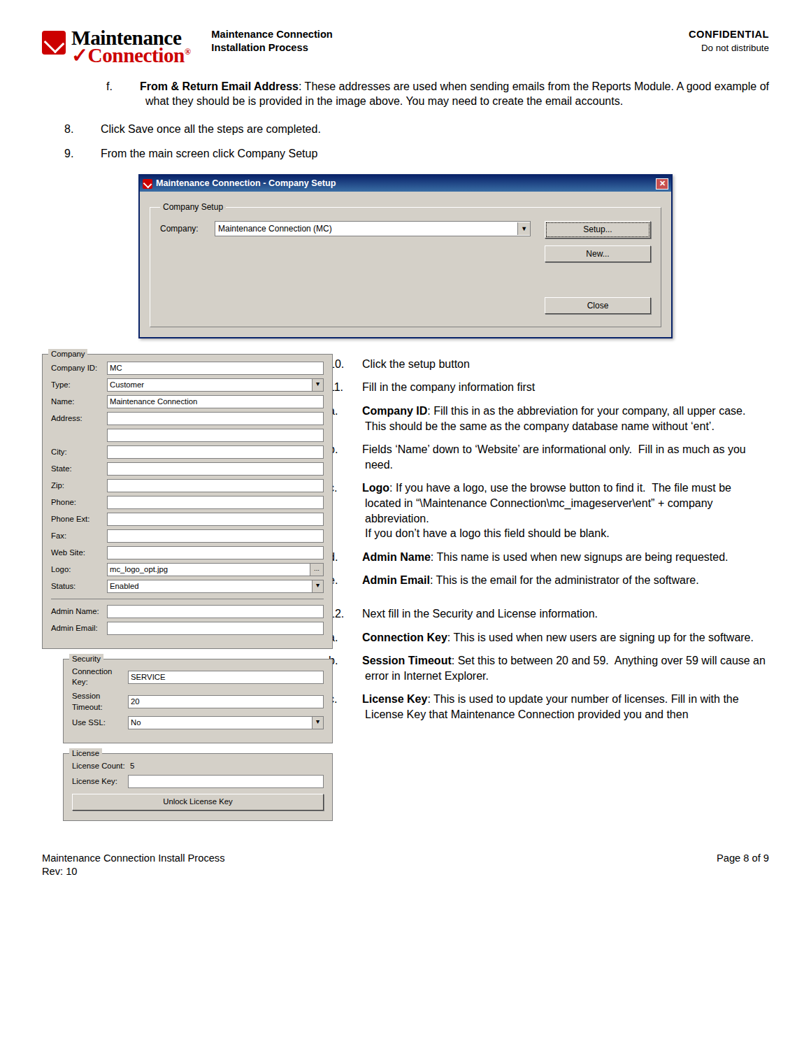Maintenance ✓Connection®
Maintenance Connection
Installation Process
CONFIDENTIAL
Do not distribute
f. From & Return Email Address: These addresses are used when sending emails from the Reports Module. A good example of what they should be is provided in the image above. You may need to create the email accounts.
8. Click Save once all the steps are completed.
9. From the main screen click Company Setup
Maintenance Connection - Company Setup
✕
Company Setup
Company:
Maintenance Connection (MC) ▼
Setup...
New...
Close
Company
Company ID: MC
Type: Customer▼
Name: Maintenance Connection
Address:
City:
State:
Zip:
Phone:
Phone Ext:
Fax:
Web Site:
Logo: mc_logo_opt.jpg...
Status: Enabled▼
Admin Name:
Admin Email:
Security
Connection Key: SERVICE
Session Timeout: 20
Use SSL: No▼
License
License Count: 5
License Key:
Unlock License Key
10. Click the setup button
11. Fill in the company information first
a. Company ID: Fill this in as the abbreviation for your company, all upper case. This should be the same as the company database name without ‘ent’.
b. Fields ‘Name’ down to ‘Website’ are informational only. Fill in as much as you need.
c. Logo: If you have a logo, use the browse button to find it. The file must be located in “\Maintenance Connection\mc_imageserver\ent” + company abbreviation.
If you don’t have a logo this field should be blank.
d. Admin Name: This name is used when new signups are being requested.
e. Admin Email: This is the email for the administrator of the software.
12. Next fill in the Security and License information.
a. Connection Key: This is used when new users are signing up for the software.
b. Session Timeout: Set this to between 20 and 59. Anything over 59 will cause an error in Internet Explorer.
c. License Key: This is used to update your number of licenses. Fill in with the License Key that Maintenance Connection provided you and then
Maintenance Connection Install Process
Rev: 10
Page 8 of 9